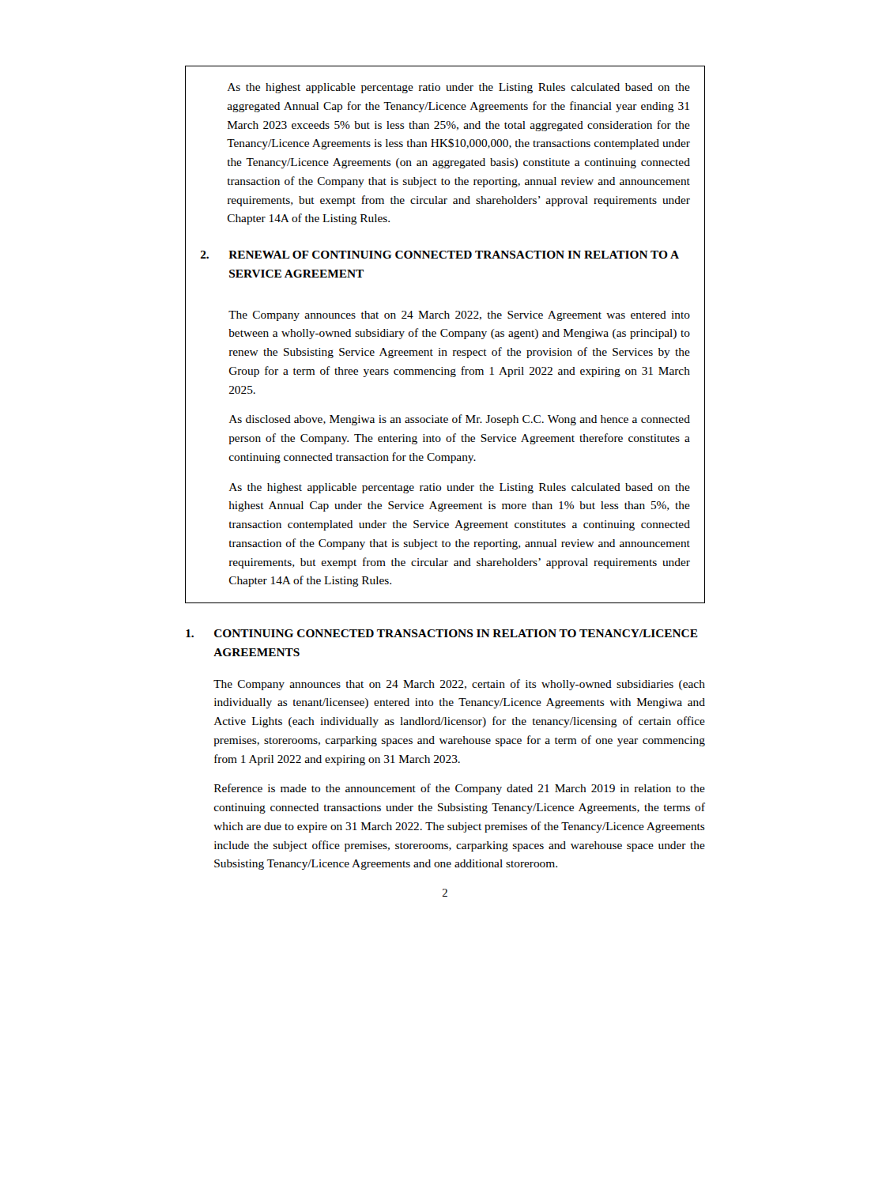As the highest applicable percentage ratio under the Listing Rules calculated based on the aggregated Annual Cap for the Tenancy/Licence Agreements for the financial year ending 31 March 2023 exceeds 5% but is less than 25%, and the total aggregated consideration for the Tenancy/Licence Agreements is less than HK$10,000,000, the transactions contemplated under the Tenancy/Licence Agreements (on an aggregated basis) constitute a continuing connected transaction of the Company that is subject to the reporting, annual review and announcement requirements, but exempt from the circular and shareholders’ approval requirements under Chapter 14A of the Listing Rules.
2.
Renewal of continuing connected transaction in relation to a service agreement
The Company announces that on 24 March 2022, the Service Agreement was entered into between a wholly-owned subsidiary of the Company (as agent) and Mengiwa (as principal) to renew the Subsisting Service Agreement in respect of the provision of the Services by the Group for a term of three years commencing from 1 April 2022 and expiring on 31 March 2025.
As disclosed above, Mengiwa is an associate of Mr. Joseph C.C. Wong and hence a connected person of the Company. The entering into of the Service Agreement therefore constitutes a continuing connected transaction for the Company.
As the highest applicable percentage ratio under the Listing Rules calculated based on the highest Annual Cap under the Service Agreement is more than 1% but less than 5%, the transaction contemplated under the Service Agreement constitutes a continuing connected transaction of the Company that is subject to the reporting, annual review and announcement requirements, but exempt from the circular and shareholders’ approval requirements under Chapter 14A of the Listing Rules.
1.
Continuing connected transactions in relation to tenancy/licence agreements
The Company announces that on 24 March 2022, certain of its wholly-owned subsidiaries (each individually as tenant/licensee) entered into the Tenancy/Licence Agreements with Mengiwa and Active Lights (each individually as landlord/licensor) for the tenancy/licensing of certain office premises, storerooms, carparking spaces and warehouse space for a term of one year commencing from 1 April 2022 and expiring on 31 March 2023.
Reference is made to the announcement of the Company dated 21 March 2019 in relation to the continuing connected transactions under the Subsisting Tenancy/Licence Agreements, the terms of which are due to expire on 31 March 2022. The subject premises of the Tenancy/Licence Agreements include the subject office premises, storerooms, carparking spaces and warehouse space under the Subsisting Tenancy/Licence Agreements and one additional storeroom.
2